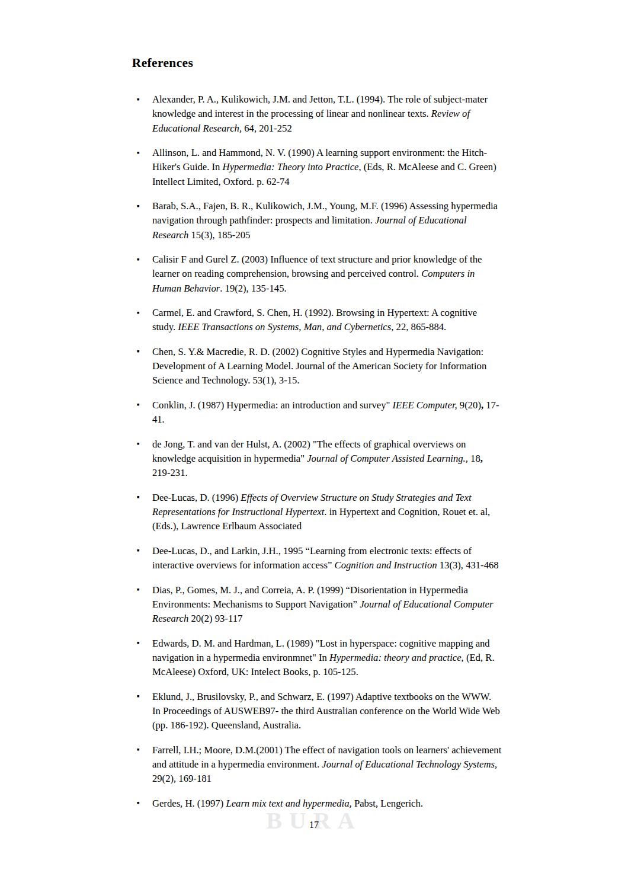References
Alexander, P. A., Kulikowich, J.M. and Jetton, T.L. (1994). The role of subject-mater knowledge and interest in the processing of linear and nonlinear texts. Review of Educational Research, 64, 201-252
Allinson, L. and Hammond, N. V. (1990) A learning support environment: the Hitch-Hiker's Guide. In Hypermedia: Theory into Practice, (Eds, R. McAleese and C. Green) Intellect Limited, Oxford. p. 62-74
Barab, S.A., Fajen, B. R., Kulikowich, J.M., Young, M.F. (1996) Assessing hypermedia navigation through pathfinder: prospects and limitation. Journal of Educational Research 15(3), 185-205
Calisir F and Gurel Z. (2003) Influence of text structure and prior knowledge of the learner on reading comprehension, browsing and perceived control. Computers in Human Behavior. 19(2), 135-145.
Carmel, E. and Crawford, S. Chen, H. (1992). Browsing in Hypertext: A cognitive study. IEEE Transactions on Systems, Man, and Cybernetics, 22, 865-884.
Chen, S. Y.& Macredie, R. D. (2002) Cognitive Styles and Hypermedia Navigation: Development of A Learning Model. Journal of the American Society for Information Science and Technology. 53(1), 3-15.
Conklin, J. (1987) Hypermedia: an introduction and survey" IEEE Computer, 9(20), 17-41.
de Jong, T. and van der Hulst, A. (2002) "The effects of graphical overviews on knowledge acquisition in hypermedia" Journal of Computer Assisted Learning., 18, 219-231.
Dee-Lucas, D. (1996) Effects of Overview Structure on Study Strategies and Text Representations for Instructional Hypertext. in Hypertext and Cognition, Rouet et. al, (Eds.), Lawrence Erlbaum Associated
Dee-Lucas, D., and Larkin, J.H., 1995 “Learning from electronic texts: effects of interactive overviews for information access” Cognition and Instruction 13(3), 431-468
Dias, P., Gomes, M. J., and Correia, A. P. (1999) “Disorientation in Hypermedia Environments: Mechanisms to Support Navigation” Journal of Educational Computer Research 20(2) 93-117
Edwards, D. M. and Hardman, L. (1989) "Lost in hyperspace: cognitive mapping and navigation in a hypermedia environmnet" In Hypermedia: theory and practice, (Ed, R. McAleese) Oxford, UK: Intelect Books, p. 105-125.
Eklund, J., Brusilovsky, P., and Schwarz, E. (1997) Adaptive textbooks on the WWW. In Proceedings of AUSWEB97- the third Australian conference on the World Wide Web (pp. 186-192). Queensland, Australia.
Farrell, I.H.; Moore, D.M.(2001) The effect of navigation tools on learners' achievement and attitude in a hypermedia environment. Journal of Educational Technology Systems, 29(2), 169-181
Gerdes, H. (1997) Learn mix text and hypermedia, Pabst, Lengerich.
BURA
17